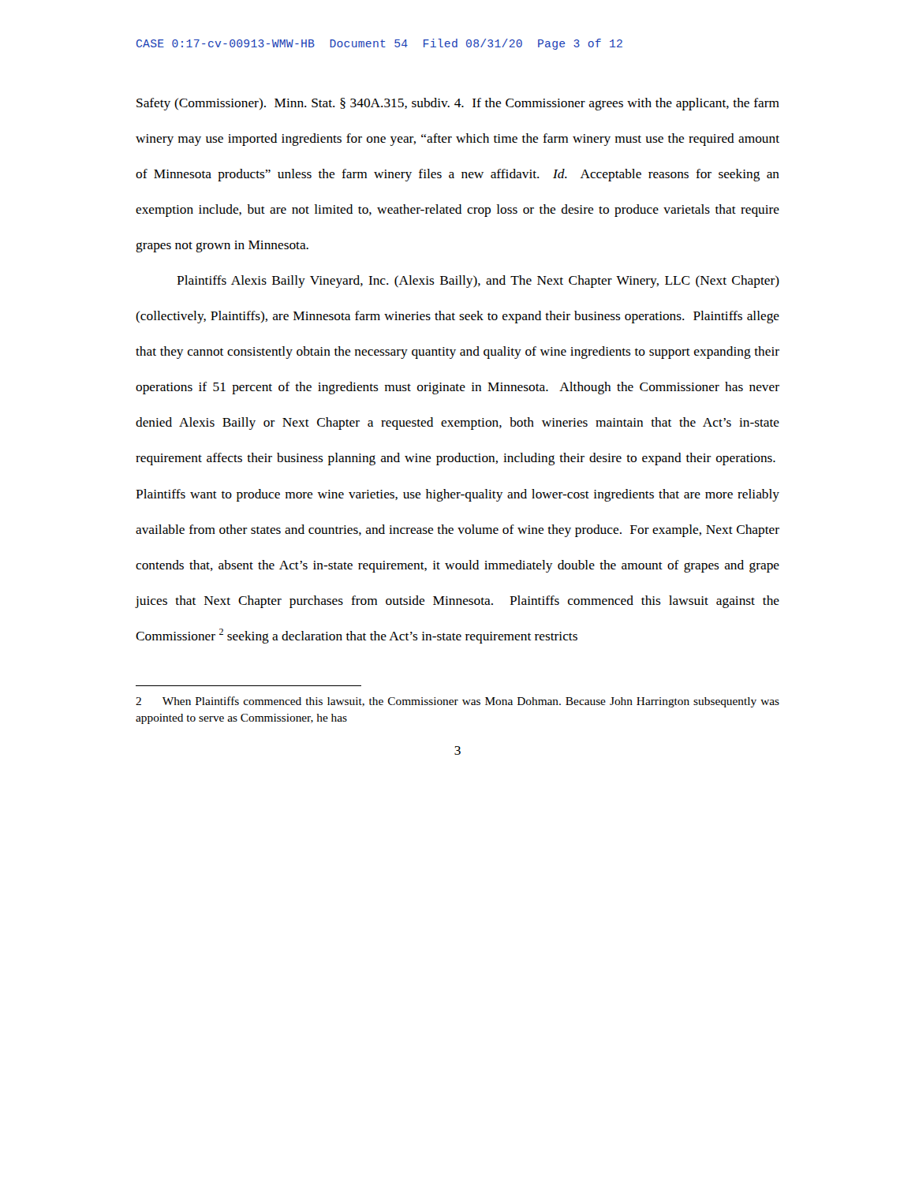CASE 0:17-cv-00913-WMW-HB Document 54 Filed 08/31/20 Page 3 of 12
Safety (Commissioner). Minn. Stat. § 340A.315, subdiv. 4. If the Commissioner agrees with the applicant, the farm winery may use imported ingredients for one year, “after which time the farm winery must use the required amount of Minnesota products” unless the farm winery files a new affidavit. Id. Acceptable reasons for seeking an exemption include, but are not limited to, weather-related crop loss or the desire to produce varietals that require grapes not grown in Minnesota.
Plaintiffs Alexis Bailly Vineyard, Inc. (Alexis Bailly), and The Next Chapter Winery, LLC (Next Chapter) (collectively, Plaintiffs), are Minnesota farm wineries that seek to expand their business operations. Plaintiffs allege that they cannot consistently obtain the necessary quantity and quality of wine ingredients to support expanding their operations if 51 percent of the ingredients must originate in Minnesota. Although the Commissioner has never denied Alexis Bailly or Next Chapter a requested exemption, both wineries maintain that the Act’s in-state requirement affects their business planning and wine production, including their desire to expand their operations. Plaintiffs want to produce more wine varieties, use higher-quality and lower-cost ingredients that are more reliably available from other states and countries, and increase the volume of wine they produce. For example, Next Chapter contends that, absent the Act’s in-state requirement, it would immediately double the amount of grapes and grape juices that Next Chapter purchases from outside Minnesota. Plaintiffs commenced this lawsuit against the Commissioner 2 seeking a declaration that the Act’s in-state requirement restricts
2 When Plaintiffs commenced this lawsuit, the Commissioner was Mona Dohman. Because John Harrington subsequently was appointed to serve as Commissioner, he has
3